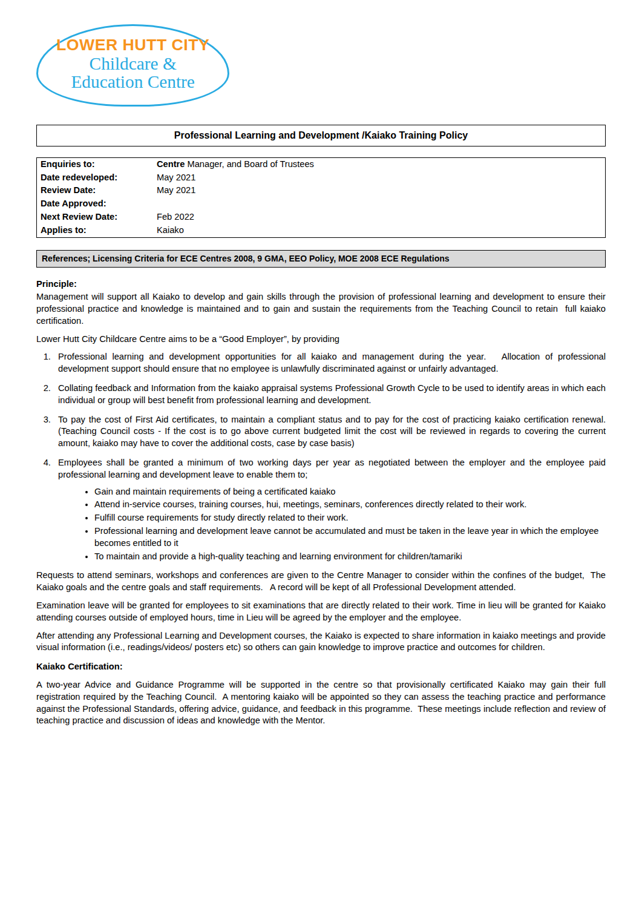LOWER HUTT CITY
Childcare &
Education Centre
Professional Learning and Development /Kaiako Training Policy
| Enquiries to: | Centre Manager, and Board of Trustees |
| Date redeveloped: | May 2021 |
| Review Date: | May 2021 |
| Date Approved: | |
| Next Review Date: | Feb 2022 |
| Applies to: | Kaiako |
References; Licensing Criteria for ECE Centres 2008, 9 GMA, EEO Policy, MOE 2008 ECE Regulations
Principle:
Management will support all Kaiako to develop and gain skills through the provision of professional learning and development to ensure their professional practice and knowledge is maintained and to gain and sustain the requirements from the Teaching Council to retain full kaiako certification.
Lower Hutt City Childcare Centre aims to be a “Good Employer”, by providing
Professional learning and development opportunities for all kaiako and management during the year. Allocation of professional development support should ensure that no employee is unlawfully discriminated against or unfairly advantaged.
Collating feedback and Information from the kaiako appraisal systems Professional Growth Cycle to be used to identify areas in which each individual or group will best benefit from professional learning and development.
To pay the cost of First Aid certificates, to maintain a compliant status and to pay for the cost of practicing kaiako certification renewal. (Teaching Council costs - If the cost is to go above current budgeted limit the cost will be reviewed in regards to covering the current amount, kaiako may have to cover the additional costs, case by case basis)
Employees shall be granted a minimum of two working days per year as negotiated between the employer and the employee paid professional learning and development leave to enable them to;
Gain and maintain requirements of being a certificated kaiako
Attend in-service courses, training courses, hui, meetings, seminars, conferences directly related to their work.
Fulfill course requirements for study directly related to their work.
Professional learning and development leave cannot be accumulated and must be taken in the leave year in which the employee becomes entitled to it
To maintain and provide a high-quality teaching and learning environment for children/tamariki
Requests to attend seminars, workshops and conferences are given to the Centre Manager to consider within the confines of the budget, The Kaiako goals and the centre goals and staff requirements. A record will be kept of all Professional Development attended.
Examination leave will be granted for employees to sit examinations that are directly related to their work. Time in lieu will be granted for Kaiako attending courses outside of employed hours, time in Lieu will be agreed by the employer and the employee.
After attending any Professional Learning and Development courses, the Kaiako is expected to share information in kaiako meetings and provide visual information (i.e., readings/videos/ posters etc) so others can gain knowledge to improve practice and outcomes for children.
Kaiako Certification:
A two-year Advice and Guidance Programme will be supported in the centre so that provisionally certificated Kaiako may gain their full registration required by the Teaching Council. A mentoring kaiako will be appointed so they can assess the teaching practice and performance against the Professional Standards, offering advice, guidance, and feedback in this programme. These meetings include reflection and review of teaching practice and discussion of ideas and knowledge with the Mentor.